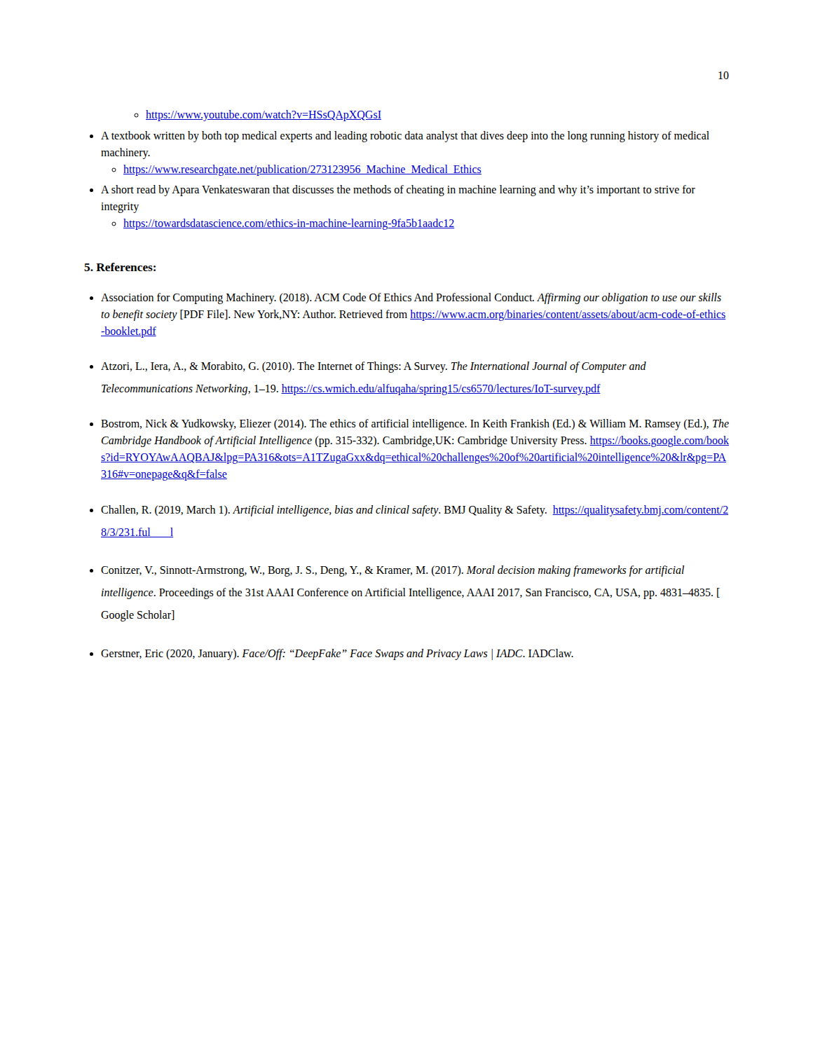10
https://www.youtube.com/watch?v=HSsQApXQGsI
A textbook written by both top medical experts and leading robotic data analyst that dives deep into the long running history of medical machinery.
https://www.researchgate.net/publication/273123956_Machine_Medical_Ethics
A short read by Apara Venkateswaran that discusses the methods of cheating in machine learning and why it’s important to strive for integrity
https://towardsdatascience.com/ethics-in-machine-learning-9fa5b1aadc12
5. References:
Association for Computing Machinery. (2018). ACM Code Of Ethics And Professional Conduct. Affirming our obligation to use our skills to benefit society [PDF File]. New York,NY: Author. Retrieved from https://www.acm.org/binaries/content/assets/about/acm-code-of-ethics-booklet.pdf
Atzori, L., Iera, A., & Morabito, G. (2010). The Internet of Things: A Survey. The International Journal of Computer and Telecommunications Networking, 1–19. https://cs.wmich.edu/alfuqaha/spring15/cs6570/lectures/IoT-survey.pdf
Bostrom, Nick & Yudkowsky, Eliezer (2014). The ethics of artificial intelligence. In Keith Frankish (Ed.) & William M. Ramsey (Ed.), The Cambridge Handbook of Artificial Intelligence (pp. 315-332). Cambridge,UK: Cambridge University Press. https://books.google.com/books?id=RYOYAwAAQBAJ&lpg=PA316&ots=A1TZugaGxx&dq=ethical%20challenges%20of%20artificial%20intelligence%20&lr&pg=PA316#v=onepage&q&f=false
Challen, R. (2019, March 1). Artificial intelligence, bias and clinical safety. BMJ Quality & Safety. https://qualitysafety.bmj.com/content/28/3/231.ful l
Conitzer, V., Sinnott-Armstrong, W., Borg, J. S., Deng, Y., & Kramer, M. (2017). Moral decision making frameworks for artificial intelligence. Proceedings of the 31st AAAI Conference on Artificial Intelligence, AAAI 2017, San Francisco, CA, USA, pp. 4831–4835. [ Google Scholar]
Gerstner, Eric (2020, January). Face/Off: “DeepFake” Face Swaps and Privacy Laws | IADC. IADClaw.